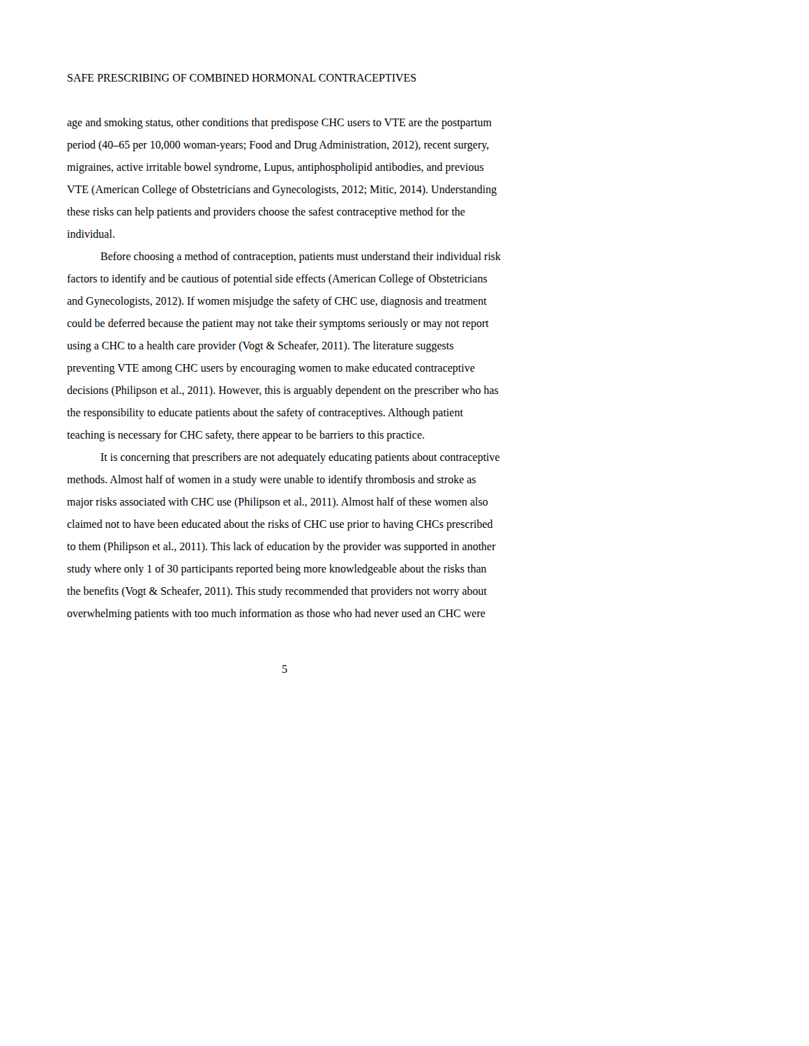Safe Prescribing of Combined Hormonal Contraceptives
age and smoking status, other conditions that predispose CHC users to VTE are the postpartum period (40–65 per 10,000 woman-years; Food and Drug Administration, 2012), recent surgery, migraines, active irritable bowel syndrome, Lupus, antiphospholipid antibodies, and previous VTE (American College of Obstetricians and Gynecologists, 2012; Mitic, 2014). Understanding these risks can help patients and providers choose the safest contraceptive method for the individual.
Before choosing a method of contraception, patients must understand their individual risk factors to identify and be cautious of potential side effects (American College of Obstetricians and Gynecologists, 2012). If women misjudge the safety of CHC use, diagnosis and treatment could be deferred because the patient may not take their symptoms seriously or may not report using a CHC to a health care provider (Vogt & Scheafer, 2011). The literature suggests preventing VTE among CHC users by encouraging women to make educated contraceptive decisions (Philipson et al., 2011). However, this is arguably dependent on the prescriber who has the responsibility to educate patients about the safety of contraceptives. Although patient teaching is necessary for CHC safety, there appear to be barriers to this practice.
It is concerning that prescribers are not adequately educating patients about contraceptive methods. Almost half of women in a study were unable to identify thrombosis and stroke as major risks associated with CHC use (Philipson et al., 2011). Almost half of these women also claimed not to have been educated about the risks of CHC use prior to having CHCs prescribed to them (Philipson et al., 2011). This lack of education by the provider was supported in another study where only 1 of 30 participants reported being more knowledgeable about the risks than the benefits (Vogt & Scheafer, 2011). This study recommended that providers not worry about overwhelming patients with too much information as those who had never used an CHC were
5